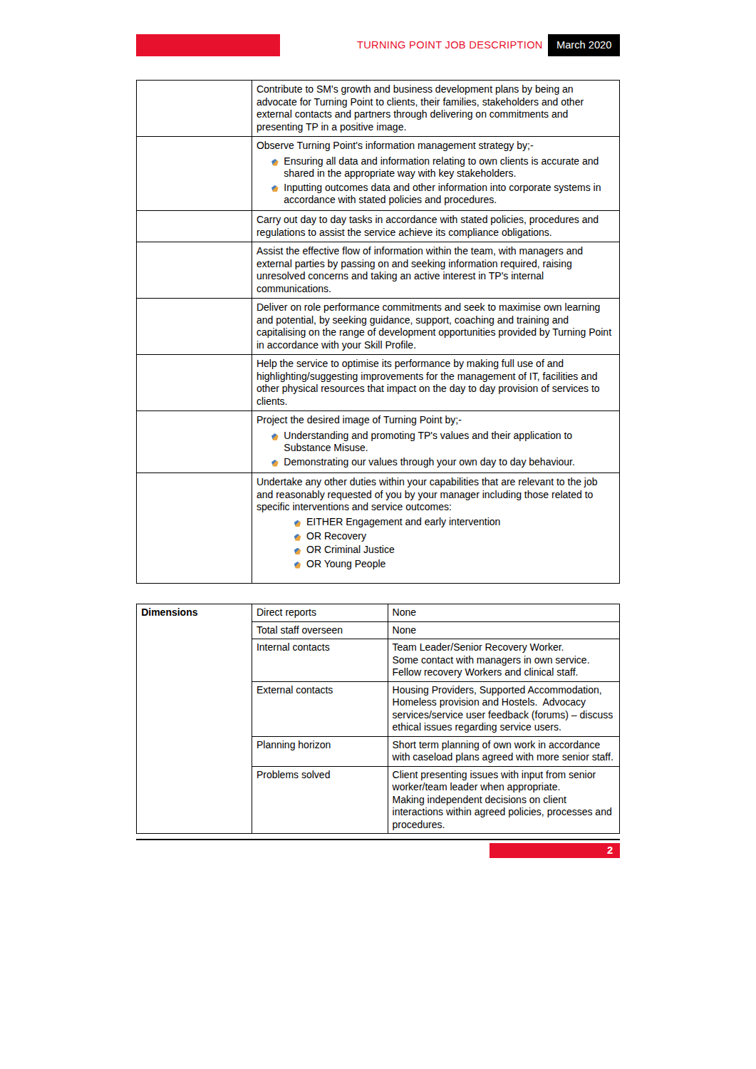TURNING POINT JOB DESCRIPTION
March 2020
| | Contribute to SM's growth and business development plans by being an advocate for Turning Point to clients, their families, stakeholders and other external contacts and partners through delivering on commitments and presenting TP in a positive image. |
| | Observe Turning Point's information management strategy by;- Ensuring all data and information relating to own clients is accurate and shared in the appropriate way with key stakeholders. Inputting outcomes data and other information into corporate systems in accordance with stated policies and procedures. |
| | Carry out day to day tasks in accordance with stated policies, procedures and regulations to assist the service achieve its compliance obligations. |
| | Assist the effective flow of information within the team, with managers and external parties by passing on and seeking information required, raising unresolved concerns and taking an active interest in TP's internal communications. |
| | Deliver on role performance commitments and seek to maximise own learning and potential, by seeking guidance, support, coaching and training and capitalising on the range of development opportunities provided by Turning Point in accordance with your Skill Profile. |
| | Help the service to optimise its performance by making full use of and highlighting/suggesting improvements for the management of IT, facilities and other physical resources that impact on the day to day provision of services to clients. |
| | Project the desired image of Turning Point by;- Understanding and promoting TP's values and their application to Substance Misuse. Demonstrating our values through your own day to day behaviour. |
| | Undertake any other duties within your capabilities that are relevant to the job and reasonably requested of you by your manager including those related to specific interventions and service outcomes: EITHER Engagement and early intervention OR Recovery OR Criminal Justice OR Young People |
| Dimensions | Direct reports | None |
| Total staff overseen | None |
| Internal contacts | Team Leader/Senior Recovery Worker. Some contact with managers in own service. Fellow recovery Workers and clinical staff. |
| External contacts | Housing Providers, Supported Accommodation, Homeless provision and Hostels. Advocacy services/service user feedback (forums) – discuss ethical issues regarding service users. |
| Planning horizon | Short term planning of own work in accordance with caseload plans agreed with more senior staff. |
| Problems solved | Client presenting issues with input from senior worker/team leader when appropriate. Making independent decisions on client interactions within agreed policies, processes and procedures. |
2